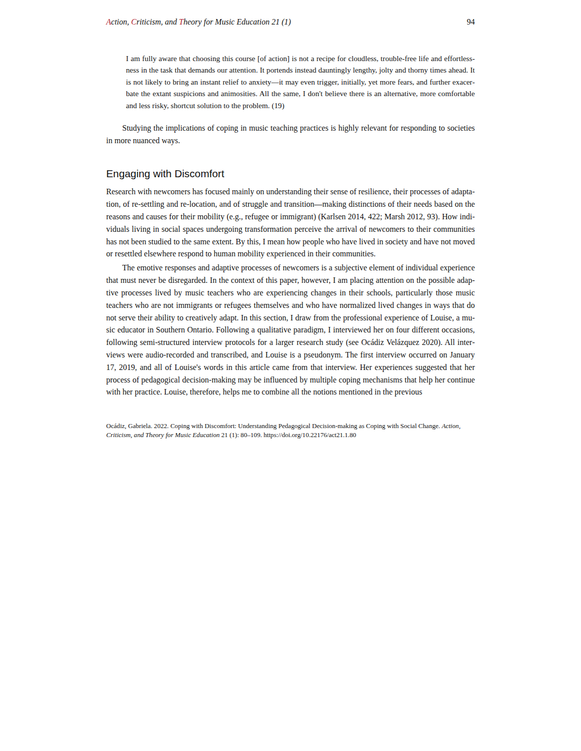Action, Criticism, and Theory for Music Education 21 (1)
94
I am fully aware that choosing this course [of action] is not a recipe for cloudless, trouble-free life and effortlessness in the task that demands our attention. It portends instead dauntingly lengthy, jolty and thorny times ahead. It is not likely to bring an instant relief to anxiety––it may even trigger, initially, yet more fears, and further exacerbate the extant suspicions and animosities. All the same, I don't believe there is an alternative, more comfortable and less risky, shortcut solution to the problem. (19)
Studying the implications of coping in music teaching practices is highly relevant for responding to societies in more nuanced ways.
Engaging with Discomfort
Research with newcomers has focused mainly on understanding their sense of resilience, their processes of adaptation, of re-settling and re-location, and of struggle and transition—making distinctions of their needs based on the reasons and causes for their mobility (e.g., refugee or immigrant) (Karlsen 2014, 422; Marsh 2012, 93). How individuals living in social spaces undergoing transformation perceive the arrival of newcomers to their communities has not been studied to the same extent. By this, I mean how people who have lived in society and have not moved or resettled elsewhere respond to human mobility experienced in their communities.
The emotive responses and adaptive processes of newcomers is a subjective element of individual experience that must never be disregarded. In the context of this paper, however, I am placing attention on the possible adaptive processes lived by music teachers who are experiencing changes in their schools, particularly those music teachers who are not immigrants or refugees themselves and who have normalized lived changes in ways that do not serve their ability to creatively adapt. In this section, I draw from the professional experience of Louise, a music educator in Southern Ontario. Following a qualitative paradigm, I interviewed her on four different occasions, following semi-structured interview protocols for a larger research study (see Ocádiz Velázquez 2020). All interviews were audio-recorded and transcribed, and Louise is a pseudonym. The first interview occurred on January 17, 2019, and all of Louise's words in this article came from that interview. Her experiences suggested that her process of pedagogical decision-making may be influenced by multiple coping mechanisms that help her continue with her practice. Louise, therefore, helps me to combine all the notions mentioned in the previous
Ocádiz, Gabriela. 2022. Coping with Discomfort: Understanding Pedagogical Decision-making as Coping with Social Change. Action, Criticism, and Theory for Music Education 21 (1): 80–109. https://doi.org/10.22176/act21.1.80